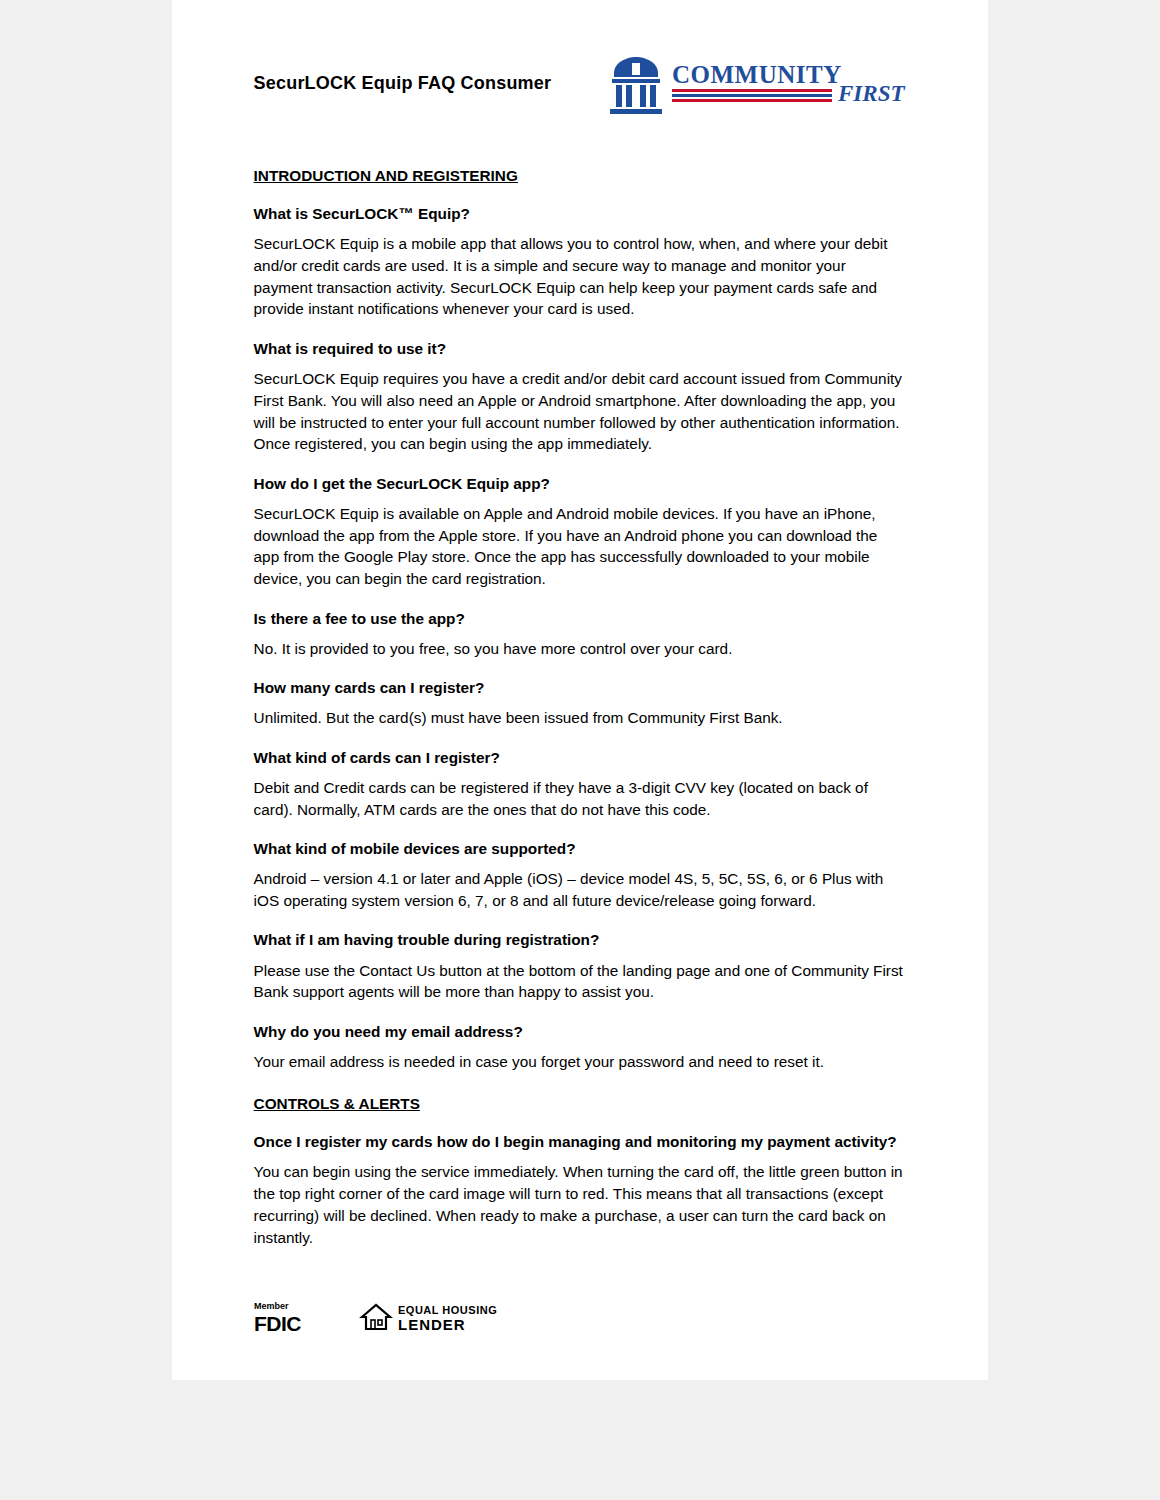SecurLOCK Equip FAQ Consumer
COMMUNITY FIRST BANK
INTRODUCTION AND REGISTERING
What is SecurLOCK™ Equip?
SecurLOCK Equip is a mobile app that allows you to control how, when, and where your debit and/or credit cards are used. It is a simple and secure way to manage and monitor your payment transaction activity. SecurLOCK Equip can help keep your payment cards safe and provide instant notifications whenever your card is used.
What is required to use it?
SecurLOCK Equip requires you have a credit and/or debit card account issued from Community First Bank. You will also need an Apple or Android smartphone. After downloading the app, you will be instructed to enter your full account number followed by other authentication information. Once registered, you can begin using the app immediately.
How do I get the SecurLOCK Equip app?
SecurLOCK Equip is available on Apple and Android mobile devices. If you have an iPhone, download the app from the Apple store. If you have an Android phone you can download the app from the Google Play store. Once the app has successfully downloaded to your mobile device, you can begin the card registration.
Is there a fee to use the app?
No. It is provided to you free, so you have more control over your card.
How many cards can I register?
Unlimited. But the card(s) must have been issued from Community First Bank.
What kind of cards can I register?
Debit and Credit cards can be registered if they have a 3-digit CVV key (located on back of card). Normally, ATM cards are the ones that do not have this code.
What kind of mobile devices are supported?
Android – version 4.1 or later and Apple (iOS) – device model 4S, 5, 5C, 5S, 6, or 6 Plus with iOS operating system version 6, 7, or 8 and all future device/release going forward.
What if I am having trouble during registration?
Please use the Contact Us button at the bottom of the landing page and one of Community First Bank support agents will be more than happy to assist you.
Why do you need my email address?
Your email address is needed in case you forget your password and need to reset it.
CONTROLS & ALERTS
Once I register my cards how do I begin managing and monitoring my payment activity?
You can begin using the service immediately. When turning the card off, the little green button in the top right corner of the card image will turn to red. This means that all transactions (except recurring) will be declined. When ready to make a purchase, a user can turn the card back on instantly.
Member FDIC EQUAL HOUSING LENDER